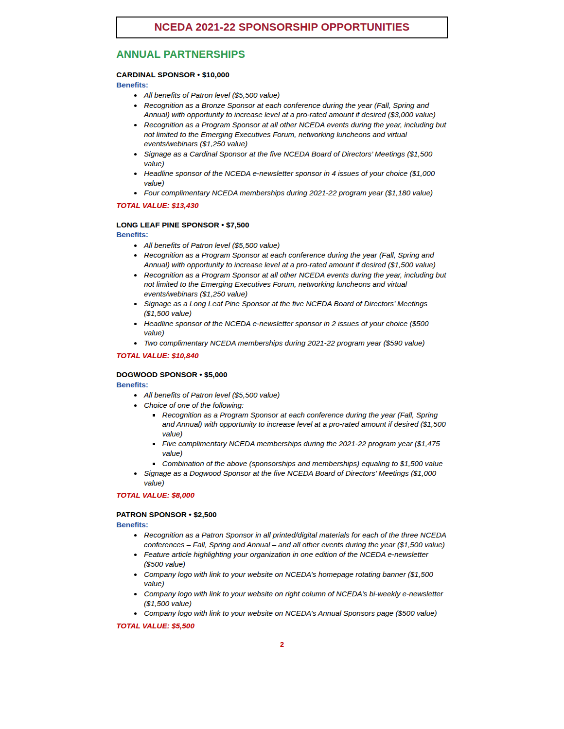NCEDA 2021-22 SPONSORSHIP OPPORTUNITIES
ANNUAL PARTNERSHIPS
CARDINAL SPONSOR • $10,000
Benefits:
All benefits of Patron level ($5,500 value)
Recognition as a Bronze Sponsor at each conference during the year (Fall, Spring and Annual) with opportunity to increase level at a pro-rated amount if desired ($3,000 value)
Recognition as a Program Sponsor at all other NCEDA events during the year, including but not limited to the Emerging Executives Forum, networking luncheons and virtual events/webinars ($1,250 value)
Signage as a Cardinal Sponsor at the five NCEDA Board of Directors’ Meetings ($1,500 value)
Headline sponsor of the NCEDA e-newsletter sponsor in 4 issues of your choice ($1,000 value)
Four complimentary NCEDA memberships during 2021-22 program year ($1,180 value)
TOTAL VALUE: $13,430
LONG LEAF PINE SPONSOR • $7,500
Benefits:
All benefits of Patron level ($5,500 value)
Recognition as a Program Sponsor at each conference during the year (Fall, Spring and Annual) with opportunity to increase level at a pro-rated amount if desired ($1,500 value)
Recognition as a Program Sponsor at all other NCEDA events during the year, including but not limited to the Emerging Executives Forum, networking luncheons and virtual events/webinars ($1,250 value)
Signage as a Long Leaf Pine Sponsor at the five NCEDA Board of Directors’ Meetings ($1,500 value)
Headline sponsor of the NCEDA e-newsletter sponsor in 2 issues of your choice ($500 value)
Two complimentary NCEDA memberships during 2021-22 program year ($590 value)
TOTAL VALUE: $10,840
DOGWOOD SPONSOR • $5,000
Benefits:
All benefits of Patron level ($5,500 value)
Choice of one of the following:
Recognition as a Program Sponsor at each conference during the year (Fall, Spring and Annual) with opportunity to increase level at a pro-rated amount if desired ($1,500 value)
Five complimentary NCEDA memberships during the 2021-22 program year ($1,475 value)
Combination of the above (sponsorships and memberships) equaling to $1,500 value
Signage as a Dogwood Sponsor at the five NCEDA Board of Directors’ Meetings ($1,000 value)
TOTAL VALUE: $8,000
PATRON SPONSOR • $2,500
Benefits:
Recognition as a Patron Sponsor in all printed/digital materials for each of the three NCEDA conferences – Fall, Spring and Annual – and all other events during the year ($1,500 value)
Feature article highlighting your organization in one edition of the NCEDA e-newsletter ($500 value)
Company logo with link to your website on NCEDA’s homepage rotating banner ($1,500 value)
Company logo with link to your website on right column of NCEDA’s bi-weekly e-newsletter ($1,500 value)
Company logo with link to your website on NCEDA’s Annual Sponsors page ($500 value)
TOTAL VALUE: $5,500
2